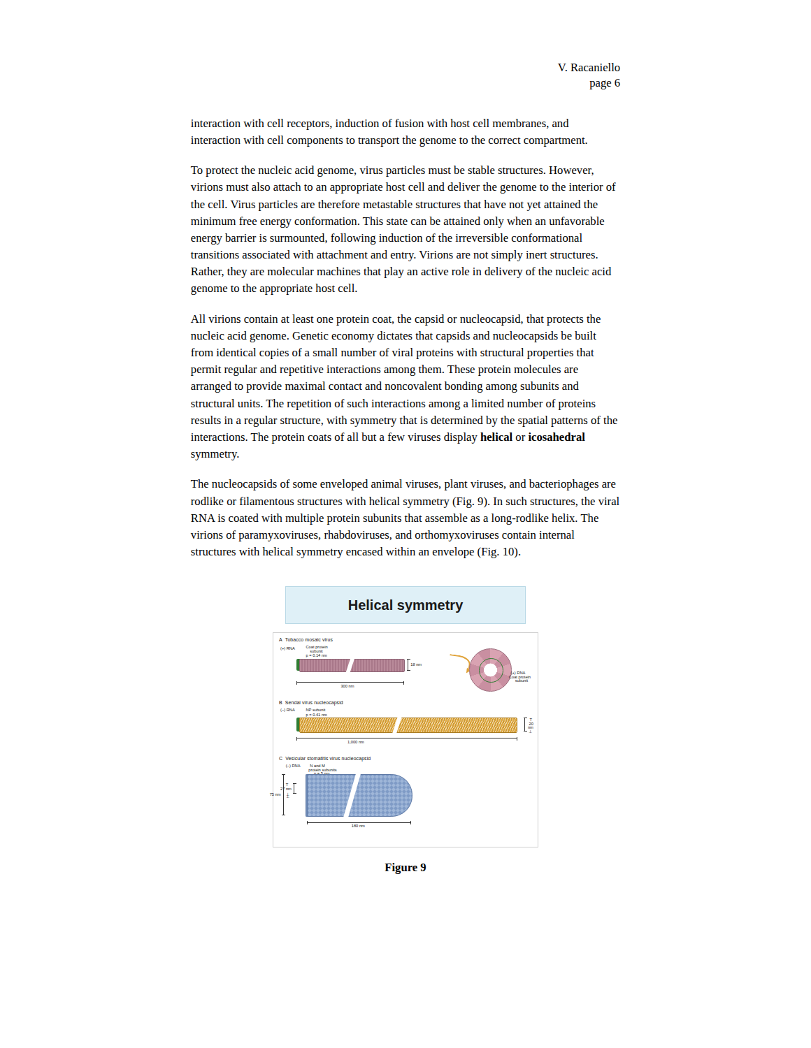V. Racaniello page 6
interaction with cell receptors, induction of fusion with host cell membranes, and interaction with cell components to transport the genome to the correct compartment.
To protect the nucleic acid genome, virus particles must be stable structures. However, virions must also attach to an appropriate host cell and deliver the genome to the interior of the cell. Virus particles are therefore metastable structures that have not yet attained the minimum free energy conformation. This state can be attained only when an unfavorable energy barrier is surmounted, following induction of the irreversible conformational transitions associated with attachment and entry. Virions are not simply inert structures. Rather, they are molecular machines that play an active role in delivery of the nucleic acid genome to the appropriate host cell.
All virions contain at least one protein coat, the capsid or nucleocapsid, that protects the nucleic acid genome. Genetic economy dictates that capsids and nucleocapsids be built from identical copies of a small number of viral proteins with structural properties that permit regular and repetitive interactions among them. These protein molecules are arranged to provide maximal contact and noncovalent bonding among subunits and structural units. The repetition of such interactions among a limited number of proteins results in a regular structure, with symmetry that is determined by the spatial patterns of the interactions. The protein coats of all but a few viruses display helical or icosahedral symmetry.
The nucleocapsids of some enveloped animal viruses, plant viruses, and bacteriophages are rodlike or filamentous structures with helical symmetry (Fig. 9). In such structures, the viral RNA is coated with multiple protein subunits that assemble as a long-rodlike helix. The virions of paramyxoviruses, rhabdoviruses, and orthomyxoviruses contain internal structures with helical symmetry encased within an envelope (Fig. 10).
Helical symmetry
A Tobacco mosaic virus
(+) RNA Coat protein subunit p = 0.14 nm
Coat protein subunit (+) RNA
18 nm
300 nm
B Sendai virus nucleocapsid
(−) RNA NP subunit p = 0.41 nm
T 20 nm ⊥
1,000 nm
C Vesicular stomatitis virus nucleocapsid
(−) RNA N and M protein subunits p = 5 nm
T 27 nm ⊥
75 nm ⊥
180 nm
Figure 9